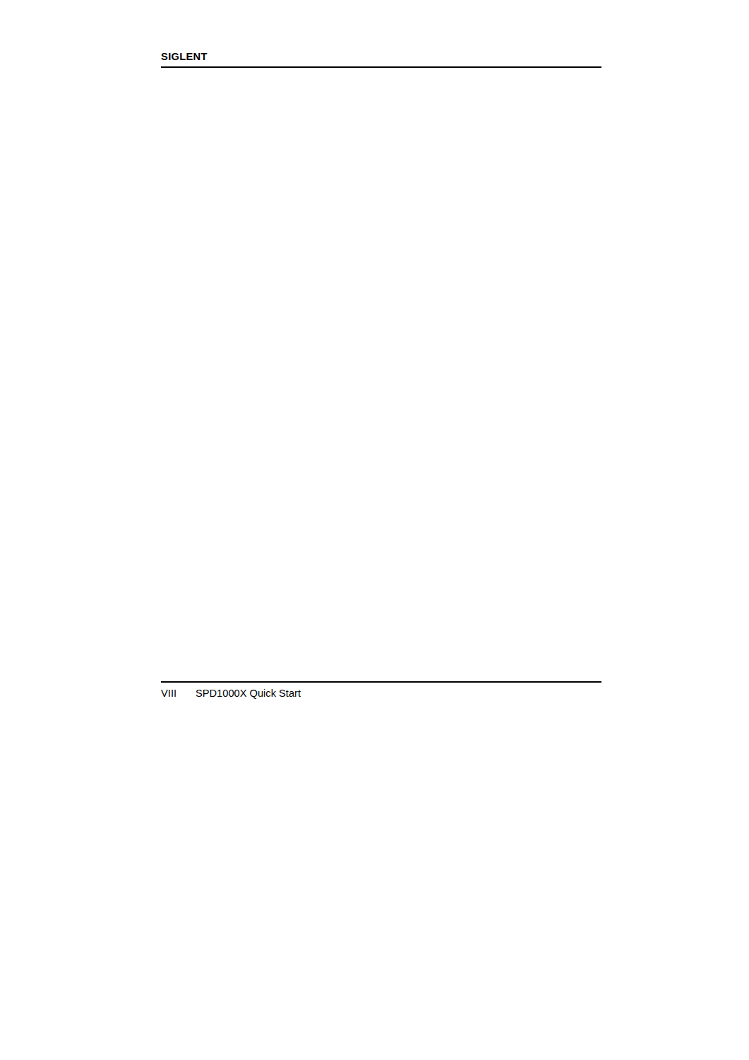SIGLENT
VIII SPD1000X Quick Start